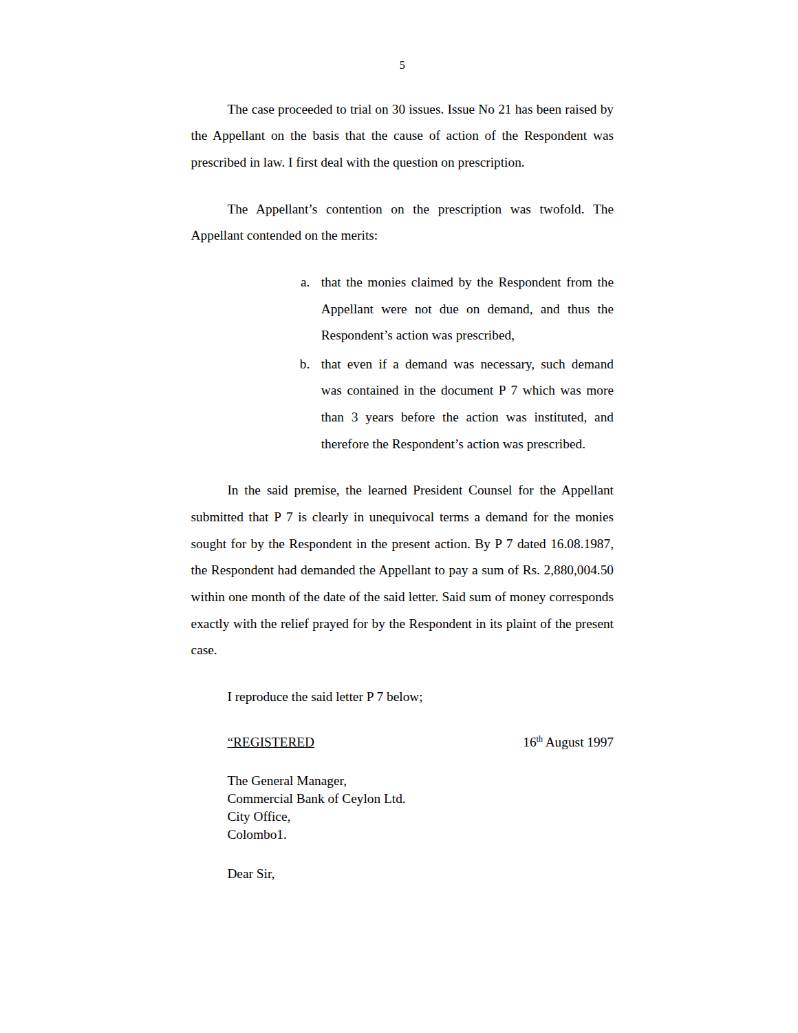5
The case proceeded to trial on 30 issues. Issue No 21 has been raised by the Appellant on the basis that the cause of action of the Respondent was prescribed in law. I first deal with the question on prescription.
The Appellant’s contention on the prescription was twofold. The Appellant contended on the merits:
that the monies claimed by the Respondent from the Appellant were not due on demand, and thus the Respondent’s action was prescribed,
that even if a demand was necessary, such demand was contained in the document P 7 which was more than 3 years before the action was instituted, and therefore the Respondent’s action was prescribed.
In the said premise, the learned President Counsel for the Appellant submitted that P 7 is clearly in unequivocal terms a demand for the monies sought for by the Respondent in the present action. By P 7 dated 16.08.1987, the Respondent had demanded the Appellant to pay a sum of Rs. 2,880,004.50 within one month of the date of the said letter. Said sum of money corresponds exactly with the relief prayed for by the Respondent in its plaint of the present case.
I reproduce the said letter P 7 below;
“REGISTERED 16th August 1997
The General Manager,
Commercial Bank of Ceylon Ltd.
City Office,
Colombo1.
Dear Sir,